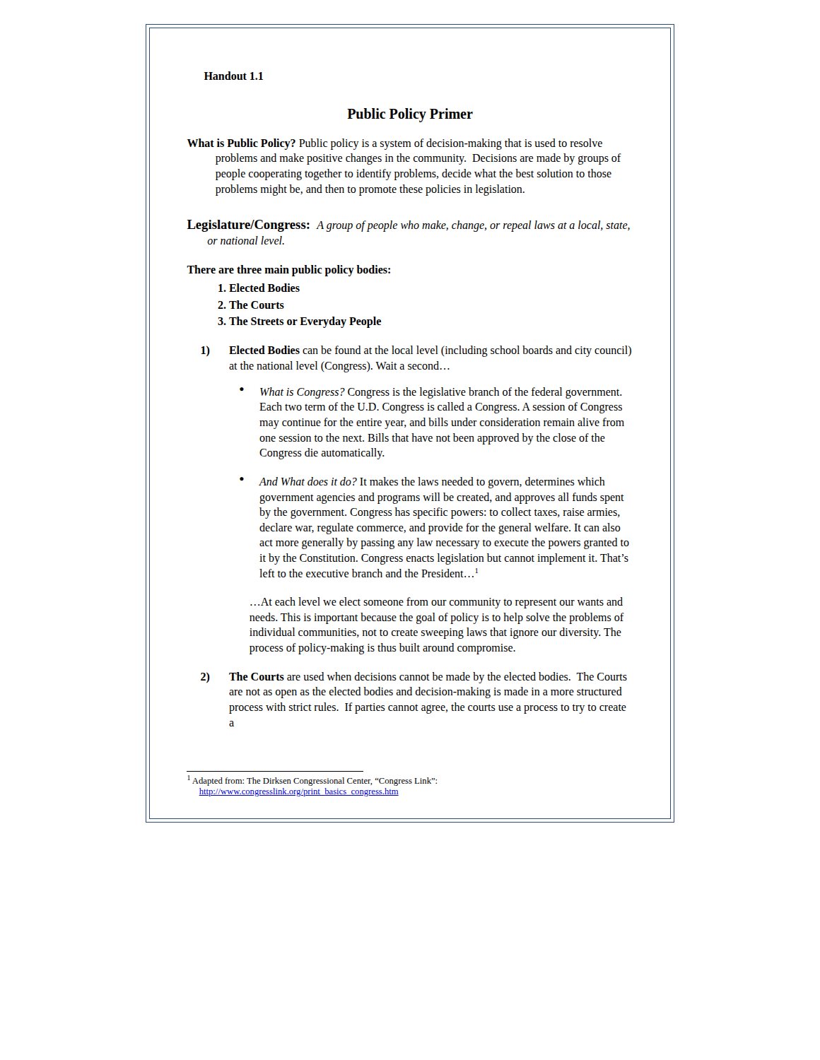Handout 1.1
Public Policy Primer
What is Public Policy? Public policy is a system of decision-making that is used to resolve problems and make positive changes in the community. Decisions are made by groups of people cooperating together to identify problems, decide what the best solution to those problems might be, and then to promote these policies in legislation.
Legislature/Congress: A group of people who make, change, or repeal laws at a local, state, or national level.
There are three main public policy bodies:
Elected Bodies
The Courts
The Streets or Everyday People
1) Elected Bodies can be found at the local level (including school boards and city council) at the national level (Congress). Wait a second…
What is Congress? Congress is the legislative branch of the federal government. Each two term of the U.D. Congress is called a Congress. A session of Congress may continue for the entire year, and bills under consideration remain alive from one session to the next. Bills that have not been approved by the close of the Congress die automatically.
And What does it do? It makes the laws needed to govern, determines which government agencies and programs will be created, and approves all funds spent by the government. Congress has specific powers: to collect taxes, raise armies, declare war, regulate commerce, and provide for the general welfare. It can also act more generally by passing any law necessary to execute the powers granted to it by the Constitution. Congress enacts legislation but cannot implement it. That’s left to the executive branch and the President…1
…At each level we elect someone from our community to represent our wants and needs. This is important because the goal of policy is to help solve the problems of individual communities, not to create sweeping laws that ignore our diversity. The process of policy-making is thus built around compromise.
2) The Courts are used when decisions cannot be made by the elected bodies. The Courts are not as open as the elected bodies and decision-making is made in a more structured process with strict rules. If parties cannot agree, the courts use a process to try to create a
1 Adapted from: The Dirksen Congressional Center, “Congress Link”:
http://www.congresslink.org/print_basics_congress.htm